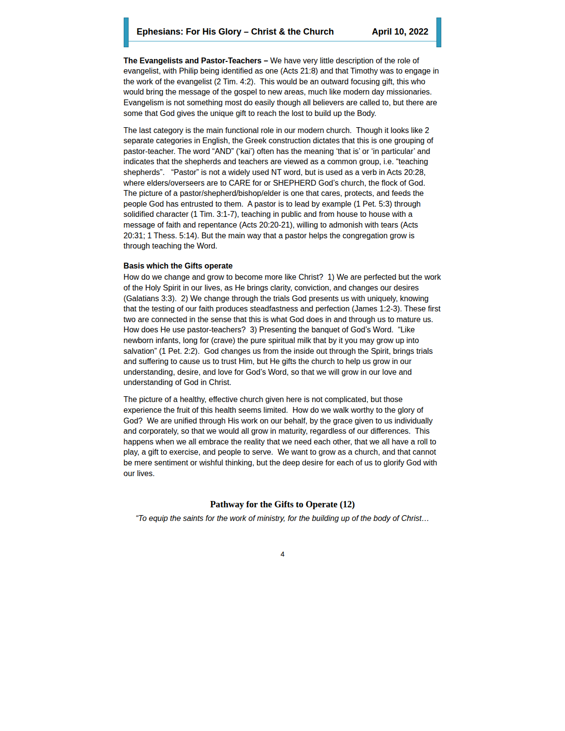Ephesians: For His Glory – Christ & the Church April 10, 2022
The Evangelists and Pastor-Teachers – We have very little description of the role of evangelist, with Philip being identified as one (Acts 21:8) and that Timothy was to engage in the work of the evangelist (2 Tim. 4:2). This would be an outward focusing gift, this who would bring the message of the gospel to new areas, much like modern day missionaries. Evangelism is not something most do easily though all believers are called to, but there are some that God gives the unique gift to reach the lost to build up the Body.
The last category is the main functional role in our modern church. Though it looks like 2 separate categories in English, the Greek construction dictates that this is one grouping of pastor-teacher. The word “AND” (‘kai’) often has the meaning ‘that is’ or ‘in particular’ and indicates that the shepherds and teachers are viewed as a common group, i.e. “teaching shepherds”. “Pastor” is not a widely used NT word, but is used as a verb in Acts 20:28, where elders/overseers are to CARE for or SHEPHERD God’s church, the flock of God. The picture of a pastor/shepherd/bishop/elder is one that cares, protects, and feeds the people God has entrusted to them. A pastor is to lead by example (1 Pet. 5:3) through solidified character (1 Tim. 3:1-7), teaching in public and from house to house with a message of faith and repentance (Acts 20:20-21), willing to admonish with tears (Acts 20:31; 1 Thess. 5:14). But the main way that a pastor helps the congregation grow is through teaching the Word.
Basis which the Gifts operate
How do we change and grow to become more like Christ? 1) We are perfected but the work of the Holy Spirit in our lives, as He brings clarity, conviction, and changes our desires (Galatians 3:3). 2) We change through the trials God presents us with uniquely, knowing that the testing of our faith produces steadfastness and perfection (James 1:2-3). These first two are connected in the sense that this is what God does in and through us to mature us. How does He use pastor-teachers? 3) Presenting the banquet of God’s Word. “Like newborn infants, long for (crave) the pure spiritual milk that by it you may grow up into salvation” (1 Pet. 2:2). God changes us from the inside out through the Spirit, brings trials and suffering to cause us to trust Him, but He gifts the church to help us grow in our understanding, desire, and love for God’s Word, so that we will grow in our love and understanding of God in Christ.
The picture of a healthy, effective church given here is not complicated, but those experience the fruit of this health seems limited. How do we walk worthy to the glory of God? We are unified through His work on our behalf, by the grace given to us individually and corporately, so that we would all grow in maturity, regardless of our differences. This happens when we all embrace the reality that we need each other, that we all have a roll to play, a gift to exercise, and people to serve. We want to grow as a church, and that cannot be mere sentiment or wishful thinking, but the deep desire for each of us to glorify God with our lives.
Pathway for the Gifts to Operate (12)
“To equip the saints for the work of ministry, for the building up of the body of Christ…
4